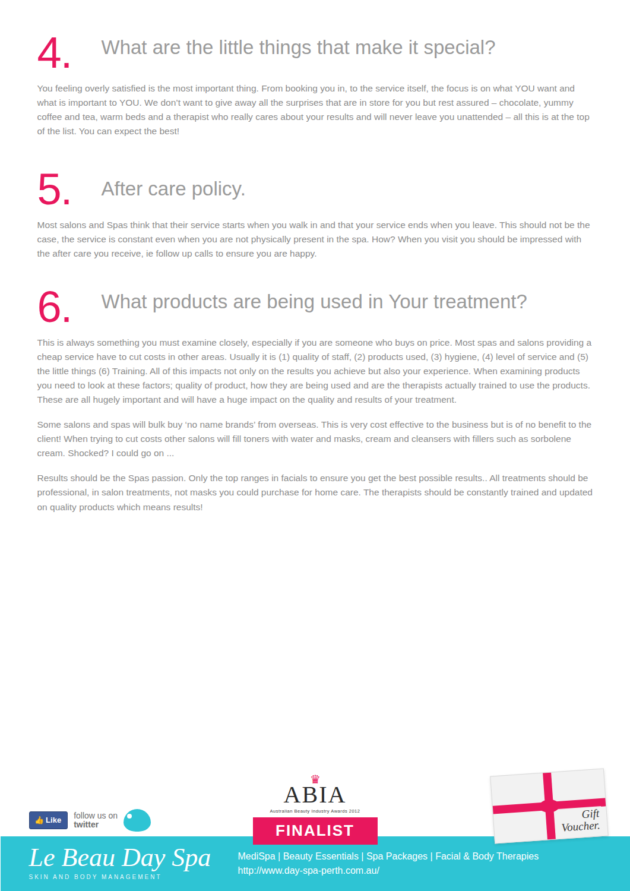4.
What are the little things that make it special?
You feeling overly satisfied is the most important thing. From booking you in, to the service itself, the focus is on what YOU want and what is important to YOU. We don’t want to give away all the surprises that are in store for you but rest assured – chocolate, yummy coffee and tea, warm beds and a therapist who really cares about your results and will never leave you unattended – all this is at the top of the list. You can expect the best!
5.
After care policy.
Most salons and Spas think that their service starts when you walk in and that your service ends when you leave. This should not be the case, the service is constant even when you are not physically present in the spa. How? When you visit you should be impressed with the after care you receive, ie follow up calls to ensure you are happy.
6.
What products are being used in Your treatment?
This is always something you must examine closely, especially if you are someone who buys on price. Most spas and salons providing a cheap service have to cut costs in other areas. Usually it is (1) quality of staff, (2) products used, (3) hygiene, (4) level of service and (5) the little things (6) Training. All of this impacts not only on the results you achieve but also your experience. When examining products you need to look at these factors; quality of product, how they are being used and are the therapists actually trained to use the products. These are all hugely important and will have a huge impact on the quality and results of your treatment.
Some salons and spas will bulk buy ‘no name brands’ from overseas. This is very cost effective to the business but is of no benefit to the client! When trying to cut costs other salons will fill toners with water and masks, cream and cleansers with fillers such as sorbolene cream. Shocked? I could go on ...
Results should be the Spas passion. Only the top ranges in facials to ensure you get the best possible results.. All treatments should be professional, in salon treatments, not masks you could purchase for home care. The therapists should be constantly trained and updated on quality products which means results!
👍 Like follow us on
twitter
♛
ABIA
Australian Beauty Industry Awards 2012
FINALIST
Gift
Voucher.
Le Beau Day Spa SKIN AND BODY MANAGEMENT
MediSpa | Beauty Essentials | Spa Packages | Facial & Body Therapies
http://www.day-spa-perth.com.au/